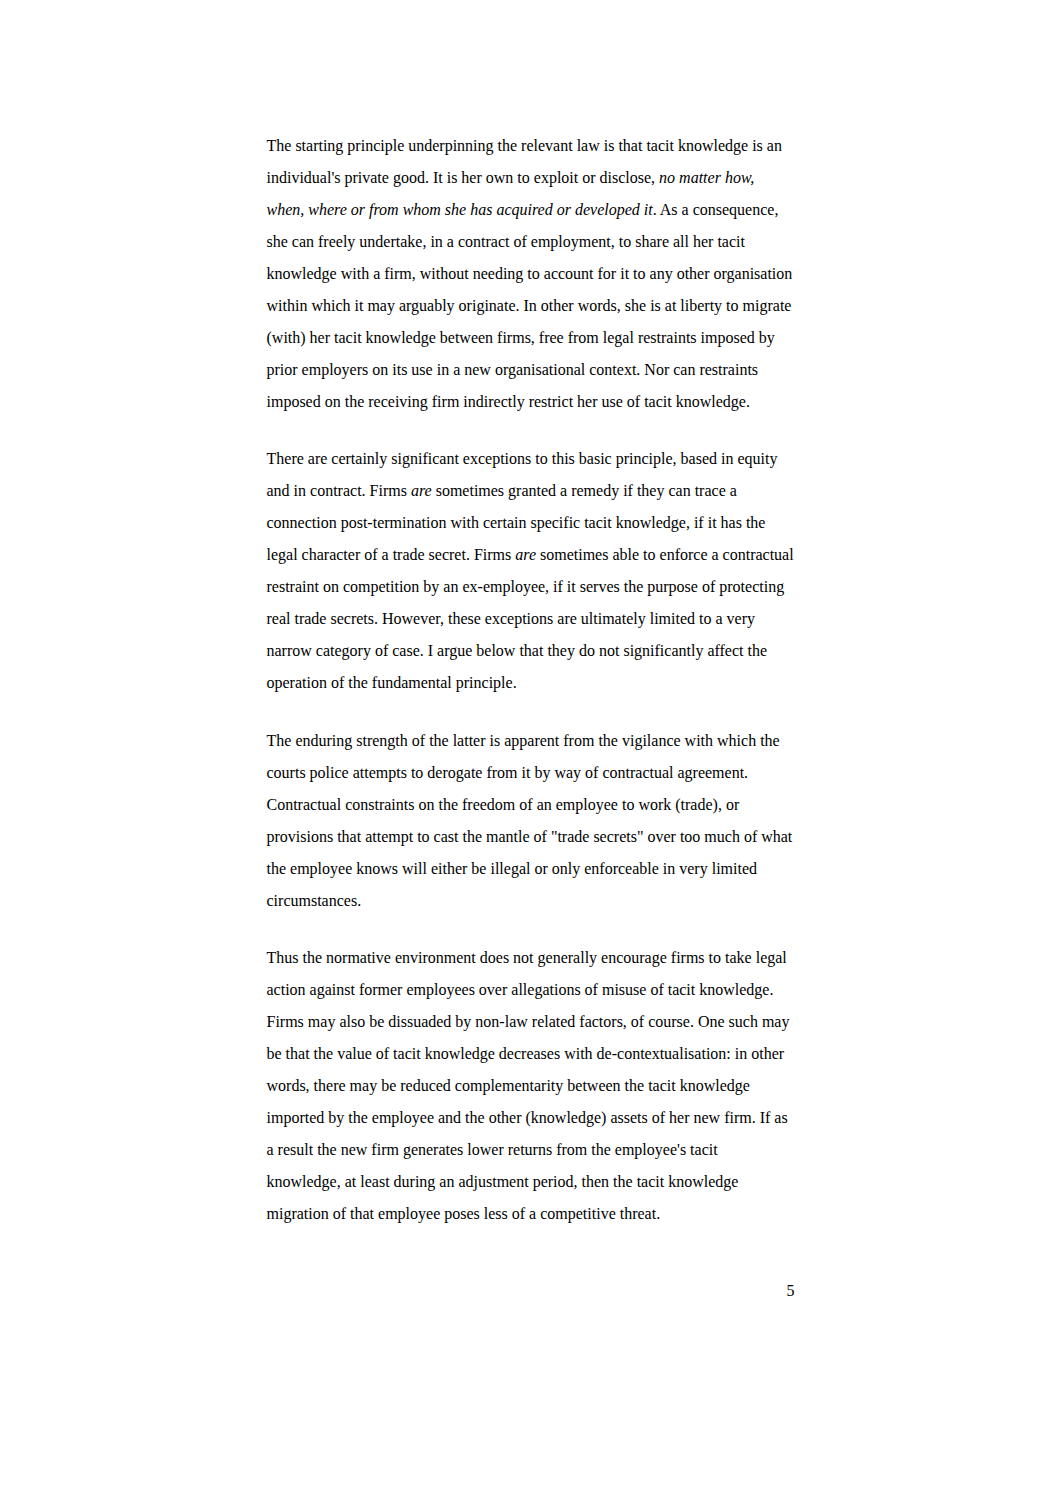The starting principle underpinning the relevant law is that tacit knowledge is an individual's private good. It is her own to exploit or disclose, no matter how, when, where or from whom she has acquired or developed it. As a consequence, she can freely undertake, in a contract of employment, to share all her tacit knowledge with a firm, without needing to account for it to any other organisation within which it may arguably originate. In other words, she is at liberty to migrate (with) her tacit knowledge between firms, free from legal restraints imposed by prior employers on its use in a new organisational context. Nor can restraints imposed on the receiving firm indirectly restrict her use of tacit knowledge.
There are certainly significant exceptions to this basic principle, based in equity and in contract. Firms are sometimes granted a remedy if they can trace a connection post-termination with certain specific tacit knowledge, if it has the legal character of a trade secret. Firms are sometimes able to enforce a contractual restraint on competition by an ex-employee, if it serves the purpose of protecting real trade secrets. However, these exceptions are ultimately limited to a very narrow category of case. I argue below that they do not significantly affect the operation of the fundamental principle.
The enduring strength of the latter is apparent from the vigilance with which the courts police attempts to derogate from it by way of contractual agreement. Contractual constraints on the freedom of an employee to work (trade), or provisions that attempt to cast the mantle of "trade secrets" over too much of what the employee knows will either be illegal or only enforceable in very limited circumstances.
Thus the normative environment does not generally encourage firms to take legal action against former employees over allegations of misuse of tacit knowledge. Firms may also be dissuaded by non-law related factors, of course. One such may be that the value of tacit knowledge decreases with de-contextualisation: in other words, there may be reduced complementarity between the tacit knowledge imported by the employee and the other (knowledge) assets of her new firm. If as a result the new firm generates lower returns from the employee's tacit knowledge, at least during an adjustment period, then the tacit knowledge migration of that employee poses less of a competitive threat.
5